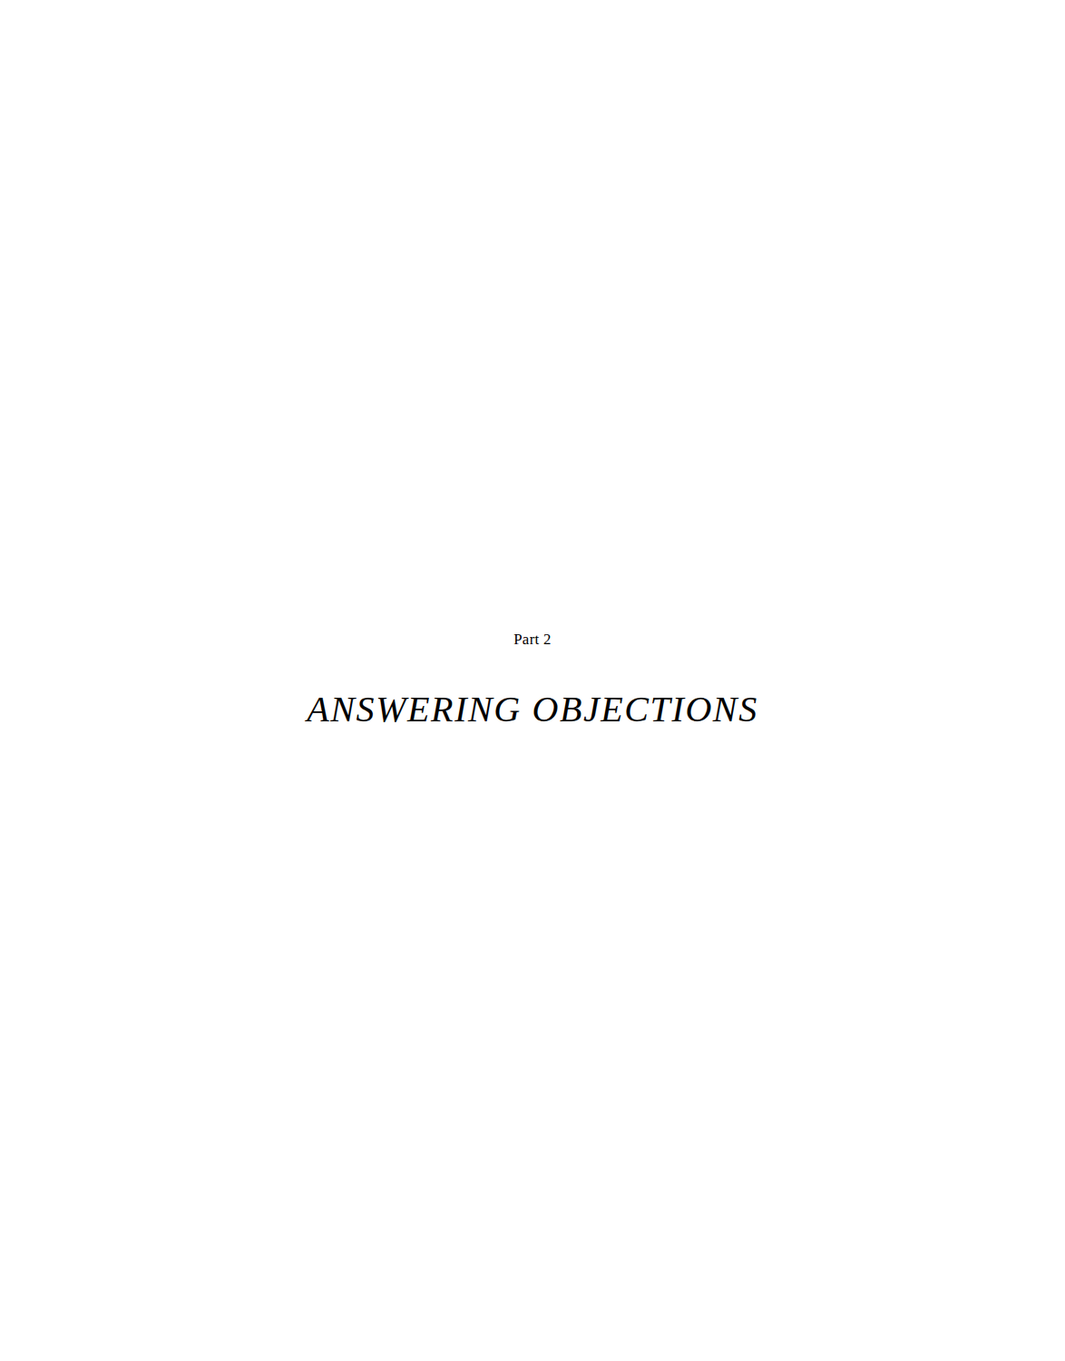Part 2
ANSWERING OBJECTIONS